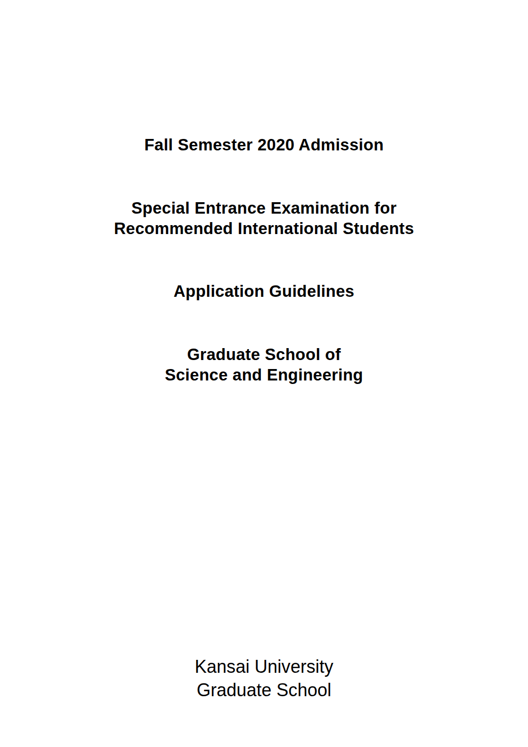Fall Semester 2020 Admission
Special Entrance Examination for Recommended International Students
Application Guidelines
Graduate School of Science and Engineering
Kansai University
Graduate School